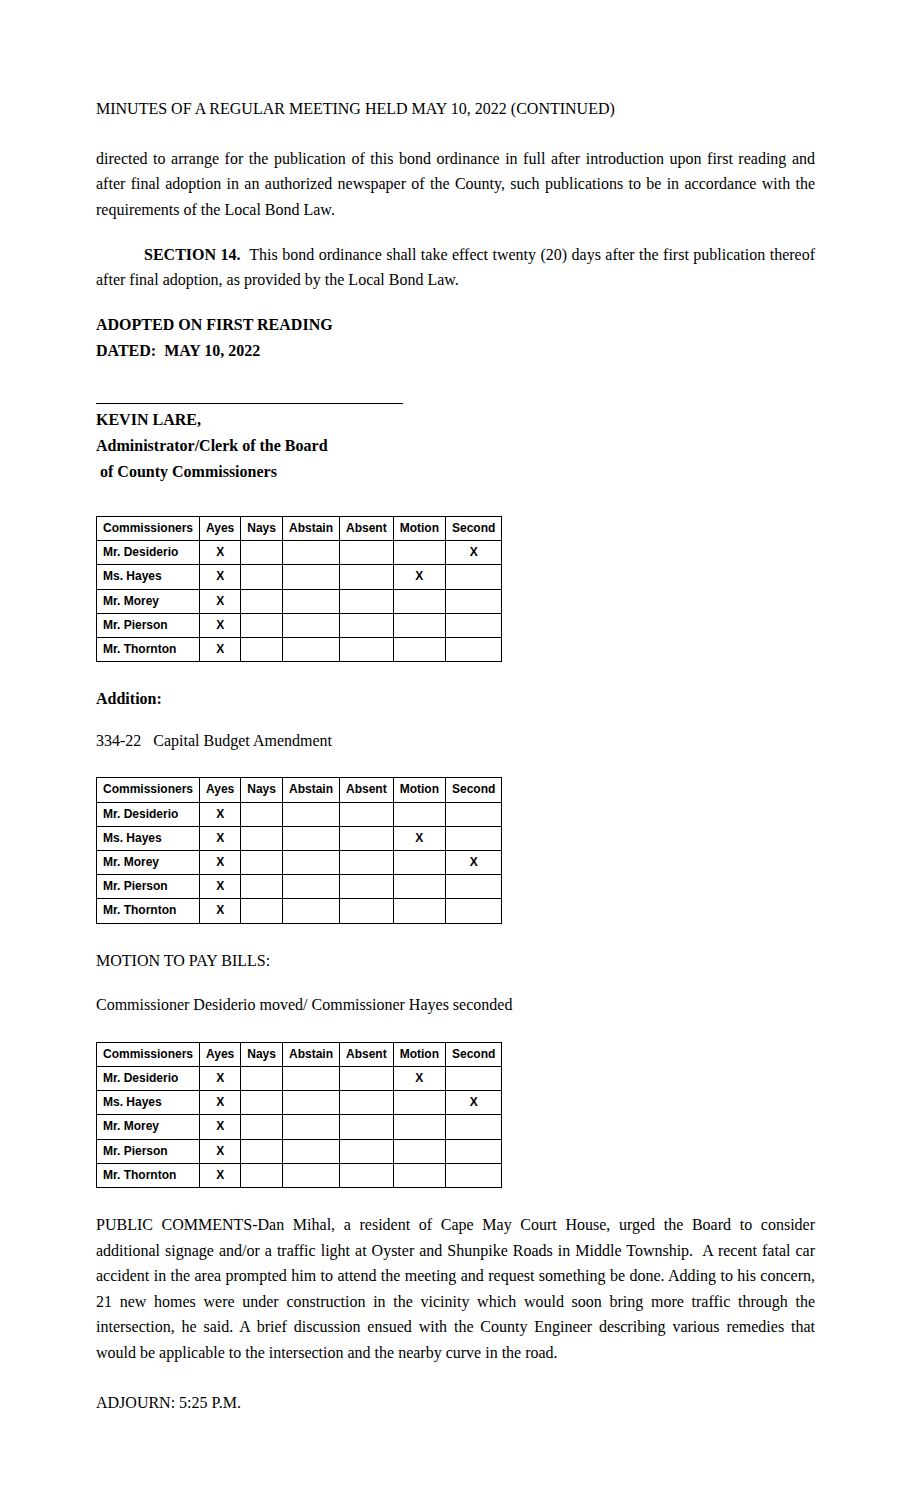MINUTES OF A REGULAR MEETING HELD MAY 10, 2022 (CONTINUED)
directed to arrange for the publication of this bond ordinance in full after introduction upon first reading and after final adoption in an authorized newspaper of the County, such publications to be in accordance with the requirements of the Local Bond Law.
SECTION 14. This bond ordinance shall take effect twenty (20) days after the first publication thereof after final adoption, as provided by the Local Bond Law.
ADOPTED ON FIRST READING DATED: MAY 10, 2022
KEVIN LARE, Administrator/Clerk of the Board of County Commissioners
| Commissioners | Ayes | Nays | Abstain | Absent | Motion | Second |
| --- | --- | --- | --- | --- | --- | --- |
| Mr. Desiderio | X | | | | | X |
| Ms. Hayes | X | | | | X | |
| Mr. Morey | X | | | | | |
| Mr. Pierson | X | | | | | |
| Mr. Thornton | X | | | | | |
Addition:
334-22 Capital Budget Amendment
| Commissioners | Ayes | Nays | Abstain | Absent | Motion | Second |
| --- | --- | --- | --- | --- | --- | --- |
| Mr. Desiderio | X | | | | | |
| Ms. Hayes | X | | | | X | |
| Mr. Morey | X | | | | | X |
| Mr. Pierson | X | | | | | |
| Mr. Thornton | X | | | | | |
MOTION TO PAY BILLS:
Commissioner Desiderio moved/ Commissioner Hayes seconded
| Commissioners | Ayes | Nays | Abstain | Absent | Motion | Second |
| --- | --- | --- | --- | --- | --- | --- |
| Mr. Desiderio | X | | | | X | |
| Ms. Hayes | X | | | | | X |
| Mr. Morey | X | | | | | |
| Mr. Pierson | X | | | | | |
| Mr. Thornton | X | | | | | |
PUBLIC COMMENTS-Dan Mihal, a resident of Cape May Court House, urged the Board to consider additional signage and/or a traffic light at Oyster and Shunpike Roads in Middle Township. A recent fatal car accident in the area prompted him to attend the meeting and request something be done. Adding to his concern, 21 new homes were under construction in the vicinity which would soon bring more traffic through the intersection, he said. A brief discussion ensued with the County Engineer describing various remedies that would be applicable to the intersection and the nearby curve in the road.
ADJOURN: 5:25 P.M.